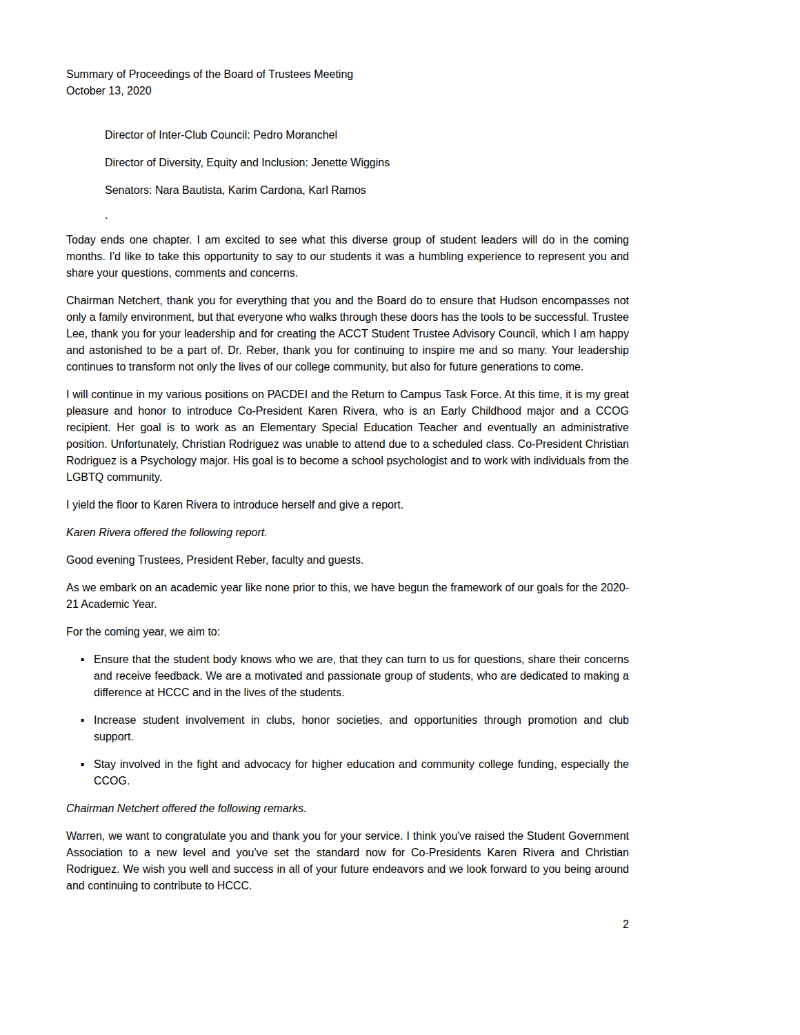Summary of Proceedings of the Board of Trustees Meeting
October 13, 2020
Director of Inter-Club Council: Pedro Moranchel
Director of Diversity, Equity and Inclusion: Jenette Wiggins
Senators: Nara Bautista, Karim Cardona, Karl Ramos
.
Today ends one chapter. I am excited to see what this diverse group of student leaders will do in the coming months. I'd like to take this opportunity to say to our students it was a humbling experience to represent you and share your questions, comments and concerns.
Chairman Netchert, thank you for everything that you and the Board do to ensure that Hudson encompasses not only a family environment, but that everyone who walks through these doors has the tools to be successful. Trustee Lee, thank you for your leadership and for creating the ACCT Student Trustee Advisory Council, which I am happy and astonished to be a part of. Dr. Reber, thank you for continuing to inspire me and so many. Your leadership continues to transform not only the lives of our college community, but also for future generations to come.
I will continue in my various positions on PACDEI and the Return to Campus Task Force. At this time, it is my great pleasure and honor to introduce Co-President Karen Rivera, who is an Early Childhood major and a CCOG recipient. Her goal is to work as an Elementary Special Education Teacher and eventually an administrative position. Unfortunately, Christian Rodriguez was unable to attend due to a scheduled class. Co-President Christian Rodriguez is a Psychology major. His goal is to become a school psychologist and to work with individuals from the LGBTQ community.
I yield the floor to Karen Rivera to introduce herself and give a report.
Karen Rivera offered the following report.
Good evening Trustees, President Reber, faculty and guests.
As we embark on an academic year like none prior to this, we have begun the framework of our goals for the 2020-21 Academic Year.
For the coming year, we aim to:
Ensure that the student body knows who we are, that they can turn to us for questions, share their concerns and receive feedback. We are a motivated and passionate group of students, who are dedicated to making a difference at HCCC and in the lives of the students.
Increase student involvement in clubs, honor societies, and opportunities through promotion and club support.
Stay involved in the fight and advocacy for higher education and community college funding, especially the CCOG.
Chairman Netchert offered the following remarks.
Warren, we want to congratulate you and thank you for your service. I think you've raised the Student Government Association to a new level and you've set the standard now for Co-Presidents Karen Rivera and Christian Rodriguez. We wish you well and success in all of your future endeavors and we look forward to you being around and continuing to contribute to HCCC.
2